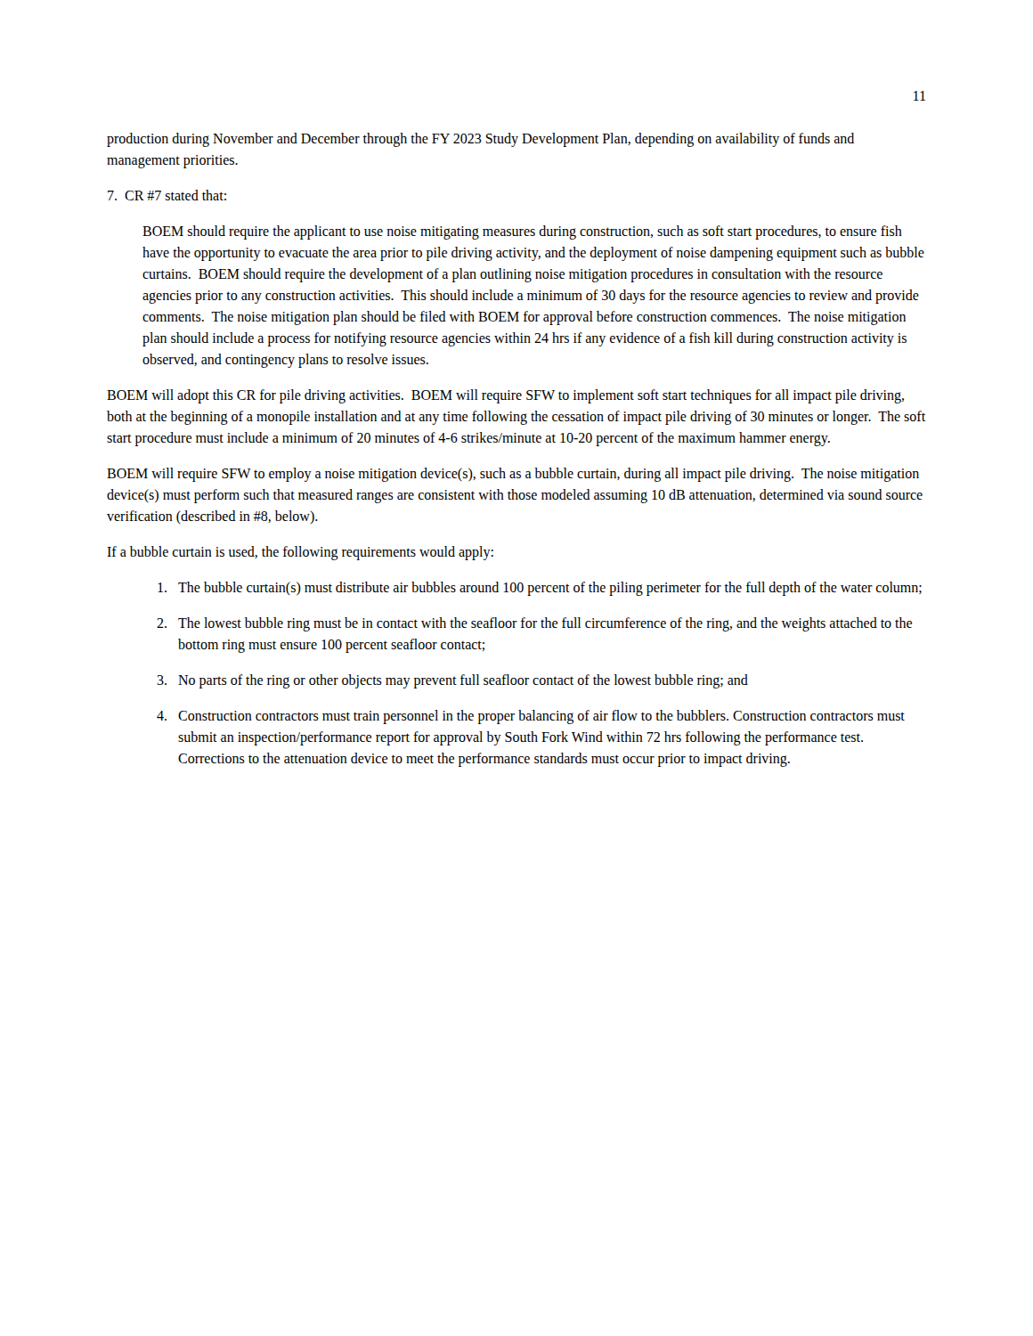11
production during November and December through the FY 2023 Study Development Plan, depending on availability of funds and management priorities.
7. CR #7 stated that:
BOEM should require the applicant to use noise mitigating measures during construction, such as soft start procedures, to ensure fish have the opportunity to evacuate the area prior to pile driving activity, and the deployment of noise dampening equipment such as bubble curtains. BOEM should require the development of a plan outlining noise mitigation procedures in consultation with the resource agencies prior to any construction activities. This should include a minimum of 30 days for the resource agencies to review and provide comments. The noise mitigation plan should be filed with BOEM for approval before construction commences. The noise mitigation plan should include a process for notifying resource agencies within 24 hrs if any evidence of a fish kill during construction activity is observed, and contingency plans to resolve issues.
BOEM will adopt this CR for pile driving activities. BOEM will require SFW to implement soft start techniques for all impact pile driving, both at the beginning of a monopile installation and at any time following the cessation of impact pile driving of 30 minutes or longer. The soft start procedure must include a minimum of 20 minutes of 4-6 strikes/minute at 10-20 percent of the maximum hammer energy.
BOEM will require SFW to employ a noise mitigation device(s), such as a bubble curtain, during all impact pile driving. The noise mitigation device(s) must perform such that measured ranges are consistent with those modeled assuming 10 dB attenuation, determined via sound source verification (described in #8, below).
If a bubble curtain is used, the following requirements would apply:
The bubble curtain(s) must distribute air bubbles around 100 percent of the piling perimeter for the full depth of the water column;
The lowest bubble ring must be in contact with the seafloor for the full circumference of the ring, and the weights attached to the bottom ring must ensure 100 percent seafloor contact;
No parts of the ring or other objects may prevent full seafloor contact of the lowest bubble ring; and
Construction contractors must train personnel in the proper balancing of air flow to the bubblers. Construction contractors must submit an inspection/performance report for approval by South Fork Wind within 72 hrs following the performance test. Corrections to the attenuation device to meet the performance standards must occur prior to impact driving.